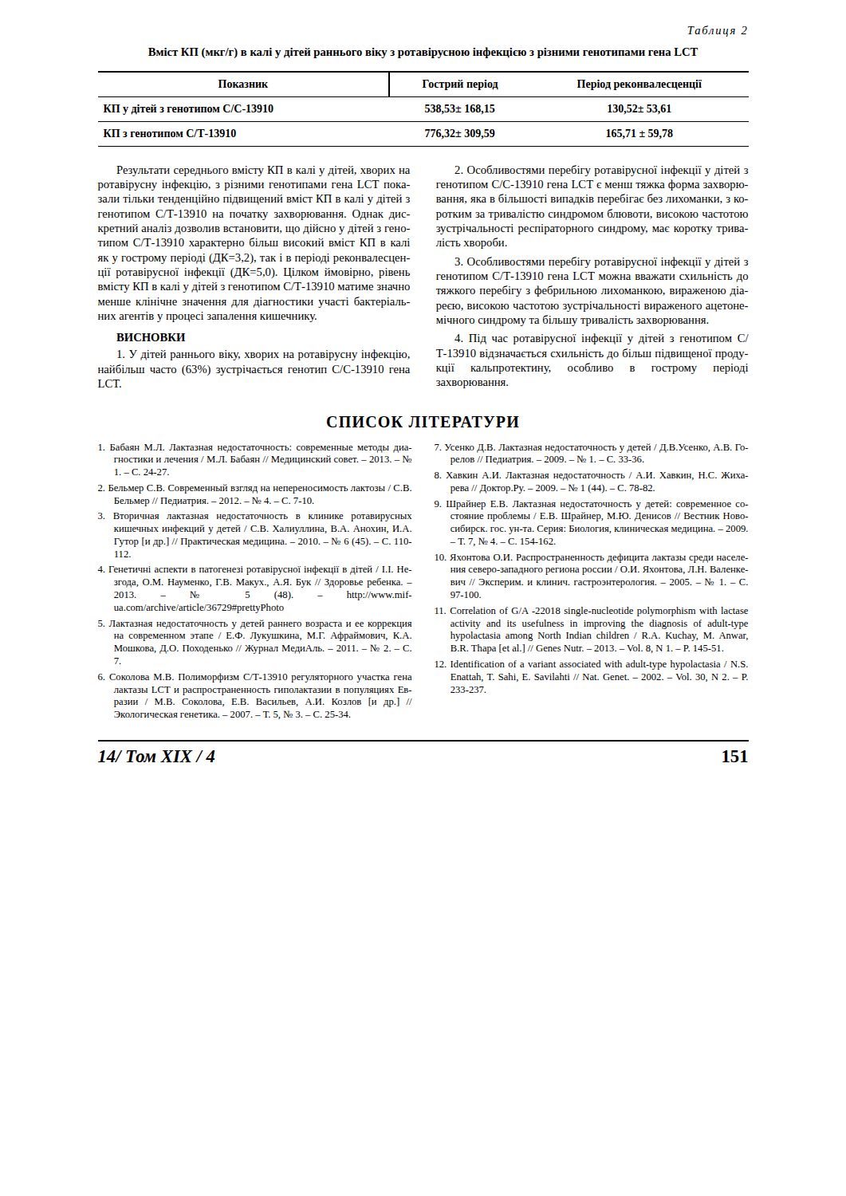Таблиця 2
Вміст КП (мкг/г) в калі у дітей раннього віку з ротавірусною інфекцією з різними генотипами гена LCT
| Показник | Гострий період | Період реконвалесценції |
| --- | --- | --- |
| КП у дітей з генотипом С/С-13910 | 538,53± 168,15 | 130,52± 53,61 |
| КП з генотипом С/Т-13910 | 776,32± 309,59 | 165,71 ± 59,78 |
Результати середнього вмісту КП в калі у дітей, хворих на ротавірусну інфекцію, з різними генотипами гена LCT показали тільки тенденційно підвищений вміст КП в калі у дітей з генотипом С/Т-13910 на початку захворювання. Однак дискретний аналіз дозволив встановити, що дійсно у дітей з генотипом С/Т-13910 характерно більш високий вміст КП в калі як у гострому періоді (ДК=3,2), так і в періоді реконвалесценції ротавірусної інфекції (ДК=5,0). Цілком ймовірно, рівень вмісту КП в калі у дітей з генотипом С/Т-13910 матиме значно менше клінічне значення для діагностики участі бактеріальних агентів у процесі запалення кишечнику.
ВИСНОВКИ
1. У дітей раннього віку, хворих на ротавірусну інфекцію, найбільш часто (63%) зустрічається генотип С/С-13910 гена LCT.
2. Особливостями перебігу ротавірусної інфекції у дітей з генотипом С/С-13910 гена LCT є менш тяжка форма захворювання, яка в більшості випадків перебігає без лихоманки, з коротким за тривалістю синдромом блювоти, високою частотою зустрічальності респіраторного синдрому, має коротку тривалість хвороби.
3. Особливостями перебігу ротавірусної інфекції у дітей з генотипом С/Т-13910 гена LCT можна вважати схильність до тяжкого перебігу з фебрильною лихоманкою, вираженою діареєю, високою частотою зустрічальності вираженого ацетонемічного синдрому та більшу тривалість захворювання.
4. Під час ротавірусної інфекції у дітей з генотипом С/Т-13910 відзначається схильність до більш підвищеної продукції кальпротектину, особливо в гострому періоді захворювання.
СПИСОК ЛІТЕРАТУРИ
1. Бабаян М.Л. Лактазная недостаточность: современные методы диагностики и лечения / М.Л. Бабаян // Медицинский совет. – 2013. – № 1. – С. 24-27.
2. Бельмер С.В. Современный взгляд на непереносимость лактозы / С.В. Бельмер // Педиатрия. – 2012. – № 4. – С. 7-10.
3. Вторичная лактазная недостаточность в клинике ротавирусных кишечных инфекций у детей / С.В. Халиуллина, В.А. Анохин, И.А. Гутор [и др.] // Практическая медицина. – 2010. – № 6 (45). – С. 110-112.
4. Генетичні аспекти в патогенезі ротавірусної інфекції в дітей / І.І. Незгода, О.М. Науменко, Г.В. Макух., А.Я. Бук // Здоровье ребенка. – 2013. – № 5 (48). – http://www.mif-ua.com/archive/article/36729#prettyPhoto
5. Лактазная недостаточность у детей раннего возраста и ее коррекция на современном этапе / Е.Ф. Лукушкина, М.Г. Афраймович, К.А. Мошкова, Д.О. Походенько // Журнал МедиАль. – 2011. – № 2. – С. 7.
6. Соколова М.В. Полиморфизм С/Т-13910 регуляторного участка гена лактазы LCT и распространенность гиполактазии в популяциях Евразии / М.В. Соколова, Е.В. Васильев, А.И. Козлов [и др.] // Экологическая генетика. – 2007. – Т. 5, № 3. – С. 25-34.
7. Усенко Д.В. Лактазная недостаточность у детей / Д.В.Усенко, А.В. Горелов // Педиатрия. – 2009. – № 1. – С. 33-36.
8. Хавкин А.И. Лактазная недостаточность / А.И. Хавкин, Н.С. Жихарева // Доктор.Ру. – 2009. – № 1 (44). – С. 78-82.
9. Шрайнер Е.В. Лактазная недостаточность у детей: современное состояние проблемы / Е.В. Шрайнер, М.Ю. Денисов // Вестник Новосибирск. гос. ун-та. Серия: Биология, клиническая медицина. – 2009. – Т. 7, № 4. – С. 154-162.
10. Яхонтова О.И. Распространенность дефицита лактазы среди населения северо-западного региона россии / О.И. Яхонтова, Л.Н. Валенкевич // Эксперим. и клинич. гастроэнтерология. – 2005. – № 1. – С. 97-100.
11. Correlation of G/A -22018 single-nucleotide polymorphism with lactase activity and its usefulness in improving the diagnosis of adult-type hypolactasia among North Indian children / R.A. Kuchay, M. Anwar, B.R. Thapa [et al.] // Genes Nutr. – 2013. – Vol. 8, N 1. – P. 145-51.
12. Identification of a variant associated with adult-type hypolactasia / N.S. Enattah, T. Sahi, E. Savilahti // Nat. Genet. – 2002. – Vol. 30, N 2. – P. 233-237.
14/ Том XIX / 4
151